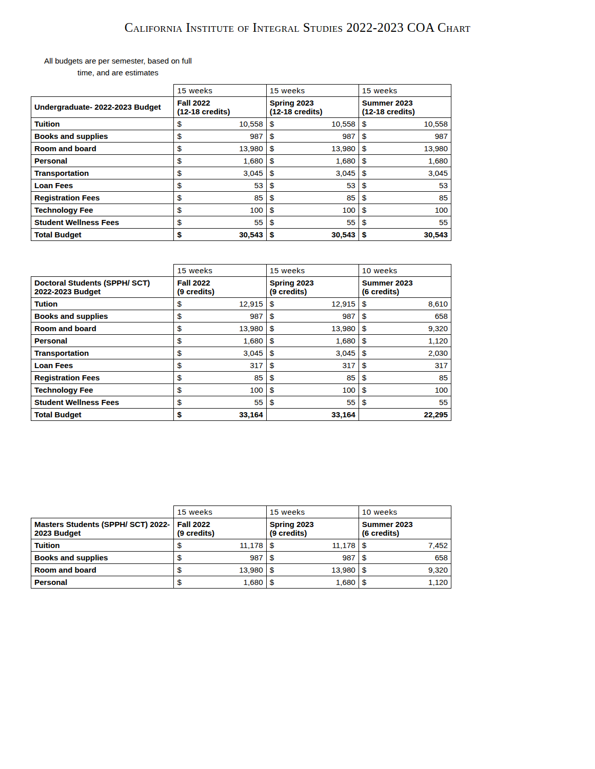California Institute of Integral Studies 2022-2023 COA Chart
All budgets are per semester, based on full time, and are estimates
| | 15 weeks | 15 weeks | 15 weeks |
| --- | --- | --- | --- |
| Undergraduate- 2022-2023 Budget | Fall 2022 (12-18 credits) | Spring 2023 (12-18 credits) | Summer 2023 (12-18 credits) |
| Tuition | $ 10,558 | $ 10,558 | $ 10,558 |
| Books and supplies | $ 987 | $ 987 | $ 987 |
| Room and board | $ 13,980 | $ 13,980 | $ 13,980 |
| Personal | $ 1,680 | $ 1,680 | $ 1,680 |
| Transportation | $ 3,045 | $ 3,045 | $ 3,045 |
| Loan Fees | $ 53 | $ 53 | $ 53 |
| Registration Fees | $ 85 | $ 85 | $ 85 |
| Technology Fee | $ 100 | $ 100 | $ 100 |
| Student Wellness Fees | $ 55 | $ 55 | $ 55 |
| Total Budget | $ 30,543 | $ 30,543 | $ 30,543 |
| | 15 weeks | 15 weeks | 10 weeks |
| --- | --- | --- | --- |
| Doctoral Students (SPPH/ SCT) 2022-2023 Budget | Fall 2022 (9 credits) | Spring 2023 (9 credits) | Summer 2023 (6 credits) |
| Tution | $ 12,915 | $ 12,915 | $ 8,610 |
| Books and supplies | $ 987 | $ 987 | $ 658 |
| Room and board | $ 13,980 | $ 13,980 | $ 9,320 |
| Personal | $ 1,680 | $ 1,680 | $ 1,120 |
| Transportation | $ 3,045 | $ 3,045 | $ 2,030 |
| Loan Fees | $ 317 | $ 317 | $ 317 |
| Registration Fees | $ 85 | $ 85 | $ 85 |
| Technology Fee | $ 100 | $ 100 | $ 100 |
| Student Wellness Fees | $ 55 | $ 55 | $ 55 |
| Total Budget | $ 33,164 | 33,164 | 22,295 |
| | 15 weeks | 15 weeks | 10 weeks |
| --- | --- | --- | --- |
| Masters Students (SPPH/ SCT) 2022-2023 Budget | Fall 2022 (9 credits) | Spring 2023 (9 credits) | Summer 2023 (6 credits) |
| Tuition | $ 11,178 | $ 11,178 | $ 7,452 |
| Books and supplies | $ 987 | $ 987 | $ 658 |
| Room and board | $ 13,980 | $ 13,980 | $ 9,320 |
| Personal | $ 1,680 | $ 1,680 | $ 1,120 |